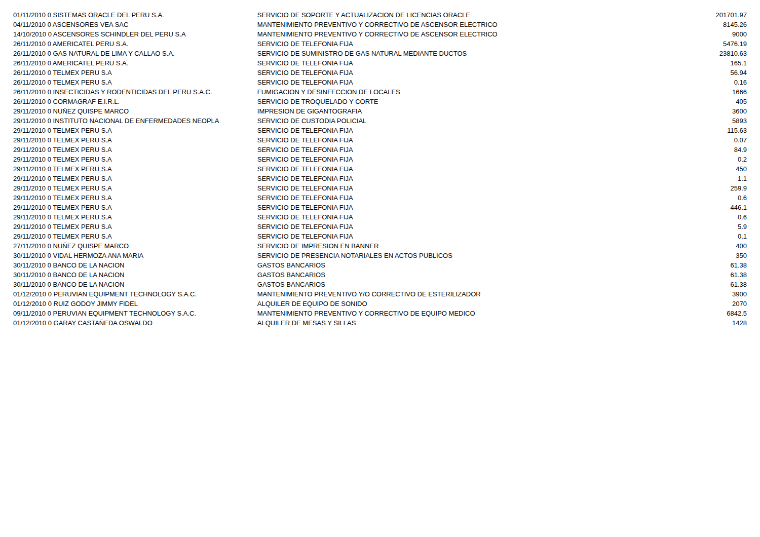| 01/11/2010 0 SISTEMAS ORACLE DEL PERU S.A. | SERVICIO DE SOPORTE Y ACTUALIZACION DE LICENCIAS ORACLE | 201701.97 |
| 04/11/2010 0 ASCENSORES VEA SAC | MANTENIMIENTO PREVENTIVO Y CORRECTIVO DE ASCENSOR ELECTRICO | 8145.26 |
| 14/10/2010 0 ASCENSORES SCHINDLER DEL PERU S.A | MANTENIMIENTO PREVENTIVO Y CORRECTIVO DE ASCENSOR ELECTRICO | 9000 |
| 26/11/2010 0 AMERICATEL PERU S.A. | SERVICIO DE TELEFONIA FIJA | 5476.19 |
| 26/11/2010 0 GAS NATURAL DE LIMA Y CALLAO S.A. | SERVICIO DE SUMINISTRO DE GAS NATURAL MEDIANTE DUCTOS | 23810.63 |
| 26/11/2010 0 AMERICATEL PERU S.A. | SERVICIO DE TELEFONIA FIJA | 165.1 |
| 26/11/2010 0 TELMEX PERU S.A | SERVICIO DE TELEFONIA FIJA | 56.94 |
| 26/11/2010 0 TELMEX PERU S.A | SERVICIO DE TELEFONIA FIJA | 0.16 |
| 26/11/2010 0 INSECTICIDAS Y RODENTICIDAS DEL PERU S.A.C. | FUMIGACION Y DESINFECCION DE LOCALES | 1666 |
| 26/11/2010 0 CORMAGRAF E.I.R.L. | SERVICIO DE TROQUELADO Y CORTE | 405 |
| 29/11/2010 0 NUÑEZ QUISPE MARCO | IMPRESION DE GIGANTOGRAFIA | 3600 |
| 29/11/2010 0 INSTITUTO NACIONAL DE ENFERMEDADES NEOPLA | SERVICIO DE CUSTODIA POLICIAL | 5893 |
| 29/11/2010 0 TELMEX PERU S.A | SERVICIO DE TELEFONIA FIJA | 115.63 |
| 29/11/2010 0 TELMEX PERU S.A | SERVICIO DE TELEFONIA FIJA | 0.07 |
| 29/11/2010 0 TELMEX PERU S.A | SERVICIO DE TELEFONIA FIJA | 84.9 |
| 29/11/2010 0 TELMEX PERU S.A | SERVICIO DE TELEFONIA FIJA | 0.2 |
| 29/11/2010 0 TELMEX PERU S.A | SERVICIO DE TELEFONIA FIJA | 450 |
| 29/11/2010 0 TELMEX PERU S.A | SERVICIO DE TELEFONIA FIJA | 1.1 |
| 29/11/2010 0 TELMEX PERU S.A | SERVICIO DE TELEFONIA FIJA | 259.9 |
| 29/11/2010 0 TELMEX PERU S.A | SERVICIO DE TELEFONIA FIJA | 0.6 |
| 29/11/2010 0 TELMEX PERU S.A | SERVICIO DE TELEFONIA FIJA | 446.1 |
| 29/11/2010 0 TELMEX PERU S.A | SERVICIO DE TELEFONIA FIJA | 0.6 |
| 29/11/2010 0 TELMEX PERU S.A | SERVICIO DE TELEFONIA FIJA | 5.9 |
| 29/11/2010 0 TELMEX PERU S.A | SERVICIO DE TELEFONIA FIJA | 0.1 |
| 27/11/2010 0 NUÑEZ QUISPE MARCO | SERVICIO DE IMPRESION EN BANNER | 400 |
| 30/11/2010 0 VIDAL HERMOZA ANA MARIA | SERVICIO DE PRESENCIA NOTARIALES EN ACTOS PUBLICOS | 350 |
| 30/11/2010 0 BANCO DE LA NACION | GASTOS BANCARIOS | 61.38 |
| 30/11/2010 0 BANCO DE LA NACION | GASTOS BANCARIOS | 61.38 |
| 30/11/2010 0 BANCO DE LA NACION | GASTOS BANCARIOS | 61.38 |
| 01/12/2010 0 PERUVIAN EQUIPMENT TECHNOLOGY S.A.C. | MANTENIMIENTO PREVENTIVO Y/O CORRECTIVO DE ESTERILIZADOR | 3900 |
| 01/12/2010 0 RUIZ GODOY JIMMY FIDEL | ALQUILER DE EQUIPO DE SONIDO | 2070 |
| 09/11/2010 0 PERUVIAN EQUIPMENT TECHNOLOGY S.A.C. | MANTENIMIENTO PREVENTIVO Y CORRECTIVO DE EQUIPO MEDICO | 6842.5 |
| 01/12/2010 0 GARAY CASTAÑEDA OSWALDO | ALQUILER DE MESAS Y SILLAS | 1428 |